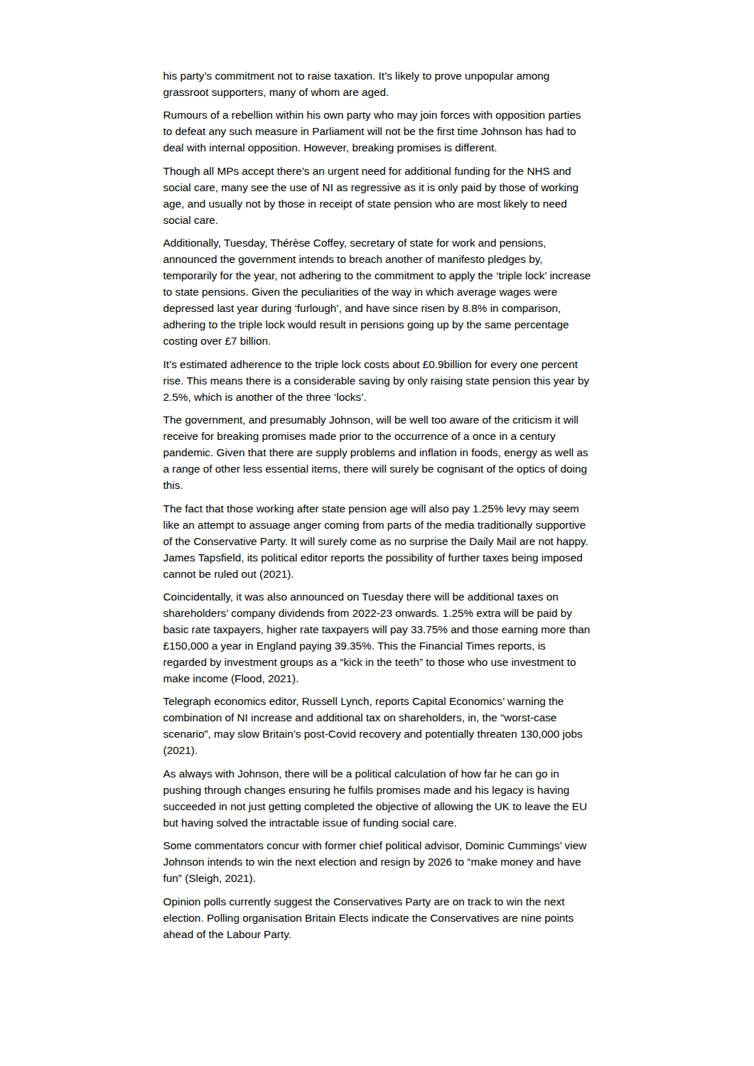his party’s commitment not to raise taxation. It’s likely to prove unpopular among grassroot supporters, many of whom are aged.
Rumours of a rebellion within his own party who may join forces with opposition parties to defeat any such measure in Parliament will not be the first time Johnson has had to deal with internal opposition. However, breaking promises is different.
Though all MPs accept there’s an urgent need for additional funding for the NHS and social care, many see the use of NI as regressive as it is only paid by those of working age, and usually not by those in receipt of state pension who are most likely to need social care.
Additionally, Tuesday, Thérèse Coffey, secretary of state for work and pensions, announced the government intends to breach another of manifesto pledges by, temporarily for the year, not adhering to the commitment to apply the ‘triple lock’ increase to state pensions. Given the peculiarities of the way in which average wages were depressed last year during ‘furlough’, and have since risen by 8.8% in comparison, adhering to the triple lock would result in pensions going up by the same percentage costing over £7 billion.
It’s estimated adherence to the triple lock costs about £0.9billion for every one percent rise. This means there is a considerable saving by only raising state pension this year by 2.5%, which is another of the three ‘locks’.
The government, and presumably Johnson, will be well too aware of the criticism it will receive for breaking promises made prior to the occurrence of a once in a century pandemic. Given that there are supply problems and inflation in foods, energy as well as a range of other less essential items, there will surely be cognisant of the optics of doing this.
The fact that those working after state pension age will also pay 1.25% levy may seem like an attempt to assuage anger coming from parts of the media traditionally supportive of the Conservative Party. It will surely come as no surprise the Daily Mail are not happy. James Tapsfield, its political editor reports the possibility of further taxes being imposed cannot be ruled out (2021).
Coincidentally, it was also announced on Tuesday there will be additional taxes on shareholders’ company dividends from 2022-23 onwards. 1.25% extra will be paid by basic rate taxpayers, higher rate taxpayers will pay 33.75% and those earning more than £150,000 a year in England paying 39.35%. This the Financial Times reports, is regarded by investment groups as a “kick in the teeth” to those who use investment to make income (Flood, 2021).
Telegraph economics editor, Russell Lynch, reports Capital Economics’ warning the combination of NI increase and additional tax on shareholders, in, the “worst-case scenario”, may slow Britain’s post-Covid recovery and potentially threaten 130,000 jobs (2021).
As always with Johnson, there will be a political calculation of how far he can go in pushing through changes ensuring he fulfils promises made and his legacy is having succeeded in not just getting completed the objective of allowing the UK to leave the EU but having solved the intractable issue of funding social care.
Some commentators concur with former chief political advisor, Dominic Cummings’ view Johnson intends to win the next election and resign by 2026 to “make money and have fun” (Sleigh, 2021).
Opinion polls currently suggest the Conservatives Party are on track to win the next election. Polling organisation Britain Elects indicate the Conservatives are nine points ahead of the Labour Party.